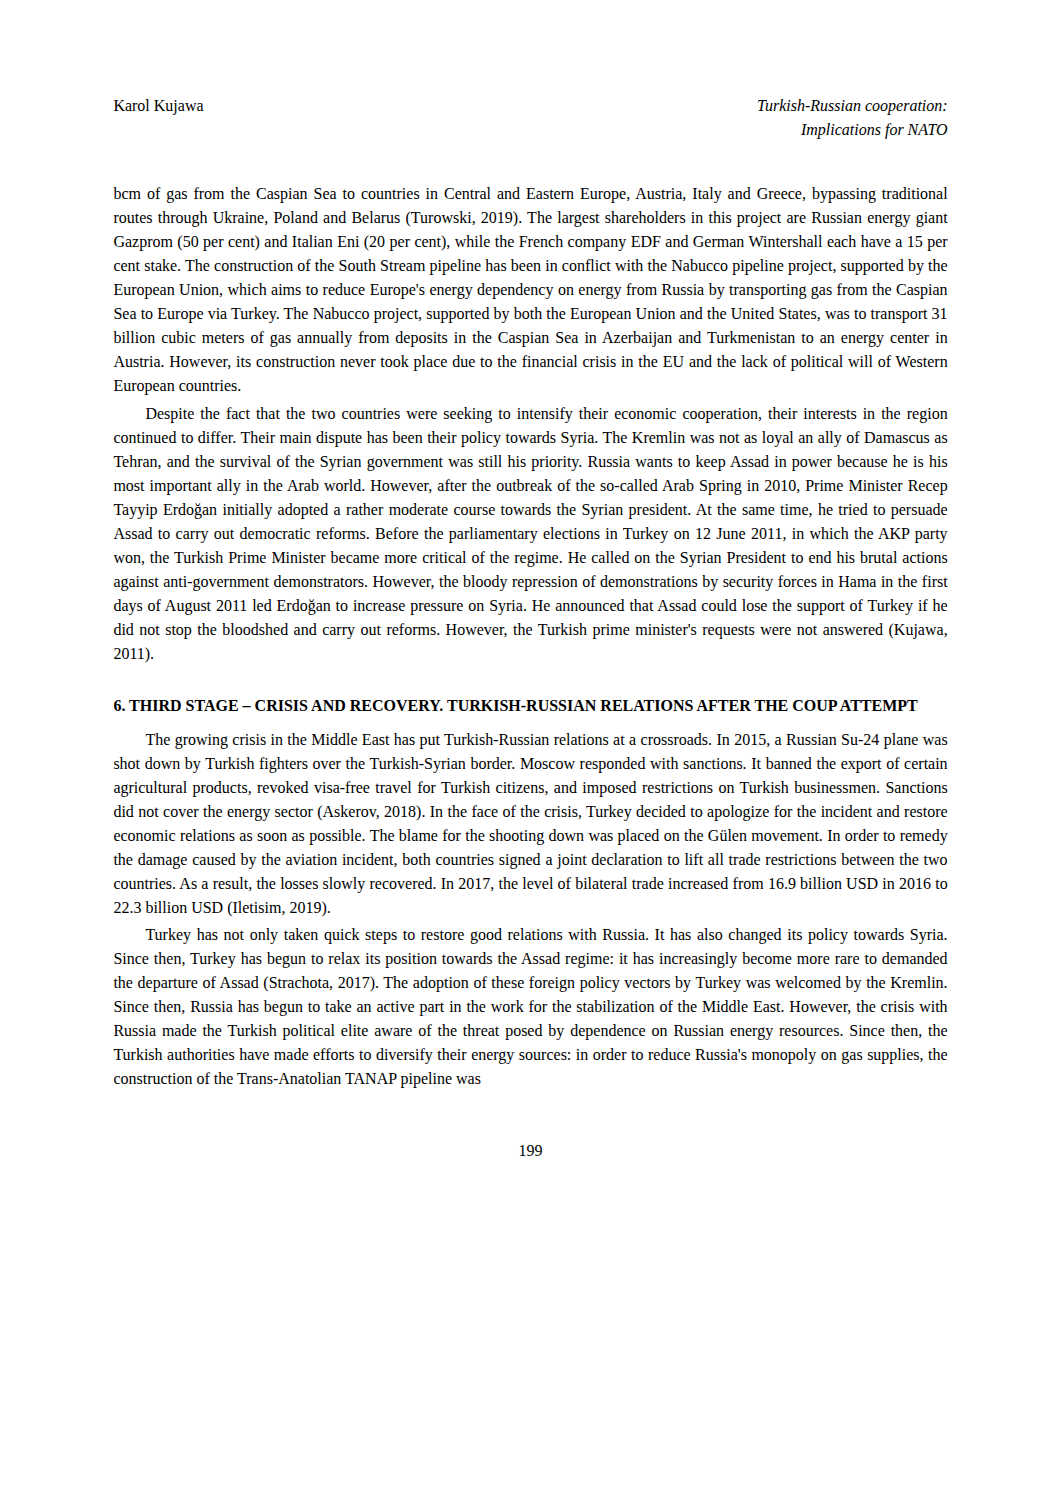Karol Kujawa
Turkish-Russian cooperation:
Implications for NATO
bcm of gas from the Caspian Sea to countries in Central and Eastern Europe, Austria, Italy and Greece, bypassing traditional routes through Ukraine, Poland and Belarus (Turowski, 2019). The largest shareholders in this project are Russian energy giant Gazprom (50 per cent) and Italian Eni (20 per cent), while the French company EDF and German Wintershall each have a 15 per cent stake. The construction of the South Stream pipeline has been in conflict with the Nabucco pipeline project, supported by the European Union, which aims to reduce Europe's energy dependency on energy from Russia by transporting gas from the Caspian Sea to Europe via Turkey. The Nabucco project, supported by both the European Union and the United States, was to transport 31 billion cubic meters of gas annually from deposits in the Caspian Sea in Azerbaijan and Turkmenistan to an energy center in Austria. However, its construction never took place due to the financial crisis in the EU and the lack of political will of Western European countries.
Despite the fact that the two countries were seeking to intensify their economic cooperation, their interests in the region continued to differ. Their main dispute has been their policy towards Syria. The Kremlin was not as loyal an ally of Damascus as Tehran, and the survival of the Syrian government was still his priority. Russia wants to keep Assad in power because he is his most important ally in the Arab world. However, after the outbreak of the so-called Arab Spring in 2010, Prime Minister Recep Tayyip Erdoğan initially adopted a rather moderate course towards the Syrian president. At the same time, he tried to persuade Assad to carry out democratic reforms. Before the parliamentary elections in Turkey on 12 June 2011, in which the AKP party won, the Turkish Prime Minister became more critical of the regime. He called on the Syrian President to end his brutal actions against anti-government demonstrators. However, the bloody repression of demonstrations by security forces in Hama in the first days of August 2011 led Erdoğan to increase pressure on Syria. He announced that Assad could lose the support of Turkey if he did not stop the bloodshed and carry out reforms. However, the Turkish prime minister's requests were not answered (Kujawa, 2011).
6. Third stage – crisis and recovery. Turkish-Russian relations after the coup attempt
The growing crisis in the Middle East has put Turkish-Russian relations at a crossroads. In 2015, a Russian Su-24 plane was shot down by Turkish fighters over the Turkish-Syrian border. Moscow responded with sanctions. It banned the export of certain agricultural products, revoked visa-free travel for Turkish citizens, and imposed restrictions on Turkish businessmen. Sanctions did not cover the energy sector (Askerov, 2018). In the face of the crisis, Turkey decided to apologize for the incident and restore economic relations as soon as possible. The blame for the shooting down was placed on the Gülen movement. In order to remedy the damage caused by the aviation incident, both countries signed a joint declaration to lift all trade restrictions between the two countries. As a result, the losses slowly recovered. In 2017, the level of bilateral trade increased from 16.9 billion USD in 2016 to 22.3 billion USD (Iletisim, 2019).
Turkey has not only taken quick steps to restore good relations with Russia. It has also changed its policy towards Syria. Since then, Turkey has begun to relax its position towards the Assad regime: it has increasingly become more rare to demanded the departure of Assad (Strachota, 2017). The adoption of these foreign policy vectors by Turkey was welcomed by the Kremlin. Since then, Russia has begun to take an active part in the work for the stabilization of the Middle East. However, the crisis with Russia made the Turkish political elite aware of the threat posed by dependence on Russian energy resources. Since then, the Turkish authorities have made efforts to diversify their energy sources: in order to reduce Russia's monopoly on gas supplies, the construction of the Trans-Anatolian TANAP pipeline was
199